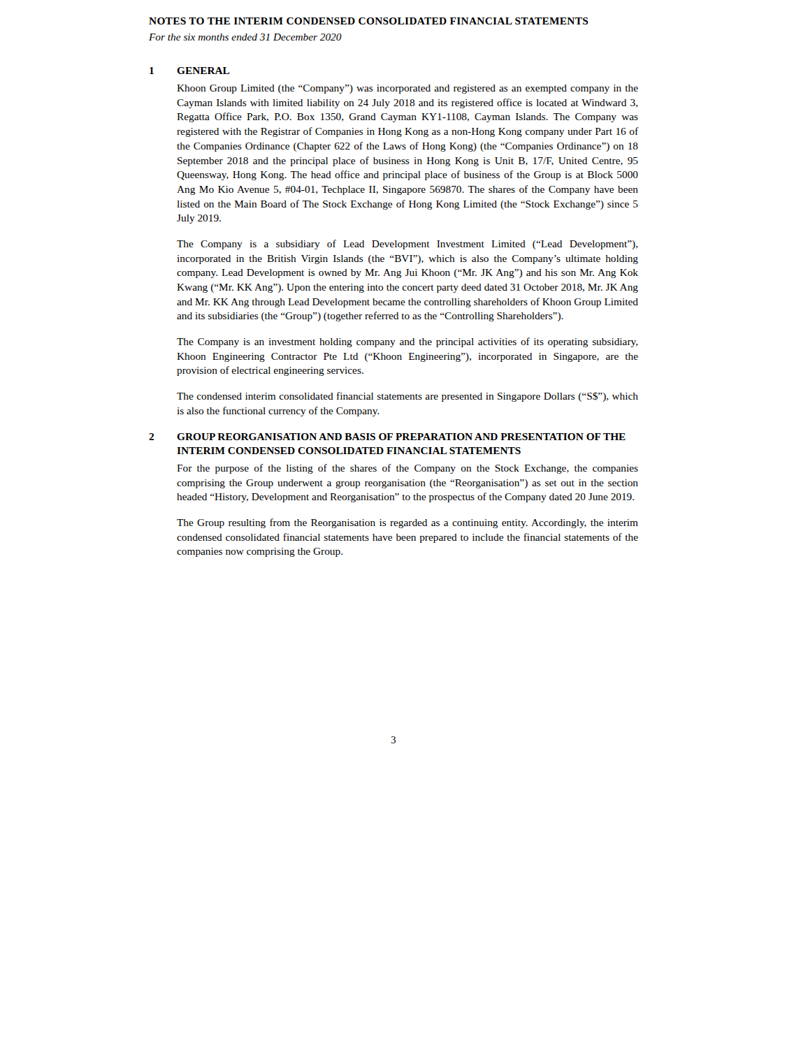NOTES TO THE INTERIM CONDENSED CONSOLIDATED FINANCIAL STATEMENTS
For the six months ended 31 December 2020
1
General
Khoon Group Limited (the “Company”) was incorporated and registered as an exempted company in the Cayman Islands with limited liability on 24 July 2018 and its registered office is located at Windward 3, Regatta Office Park, P.O. Box 1350, Grand Cayman KY1-1108, Cayman Islands. The Company was registered with the Registrar of Companies in Hong Kong as a non-Hong Kong company under Part 16 of the Companies Ordinance (Chapter 622 of the Laws of Hong Kong) (the “Companies Ordinance”) on 18 September 2018 and the principal place of business in Hong Kong is Unit B, 17/F, United Centre, 95 Queensway, Hong Kong. The head office and principal place of business of the Group is at Block 5000 Ang Mo Kio Avenue 5, #04-01, Techplace II, Singapore 569870. The shares of the Company have been listed on the Main Board of The Stock Exchange of Hong Kong Limited (the “Stock Exchange”) since 5 July 2019.
The Company is a subsidiary of Lead Development Investment Limited (“Lead Development”), incorporated in the British Virgin Islands (the “BVI”), which is also the Company’s ultimate holding company. Lead Development is owned by Mr. Ang Jui Khoon (“Mr. JK Ang”) and his son Mr. Ang Kok Kwang (“Mr. KK Ang”). Upon the entering into the concert party deed dated 31 October 2018, Mr. JK Ang and Mr. KK Ang through Lead Development became the controlling shareholders of Khoon Group Limited and its subsidiaries (the “Group”) (together referred to as the “Controlling Shareholders”).
The Company is an investment holding company and the principal activities of its operating subsidiary, Khoon Engineering Contractor Pte Ltd (“Khoon Engineering”), incorporated in Singapore, are the provision of electrical engineering services.
The condensed interim consolidated financial statements are presented in Singapore Dollars (“S$”), which is also the functional currency of the Company.
2
Group reorganisation and basis of preparation and presentation of the interim condensed consolidated financial statements
For the purpose of the listing of the shares of the Company on the Stock Exchange, the companies comprising the Group underwent a group reorganisation (the “Reorganisation”) as set out in the section headed “History, Development and Reorganisation” to the prospectus of the Company dated 20 June 2019.
The Group resulting from the Reorganisation is regarded as a continuing entity. Accordingly, the interim condensed consolidated financial statements have been prepared to include the financial statements of the companies now comprising the Group.
3